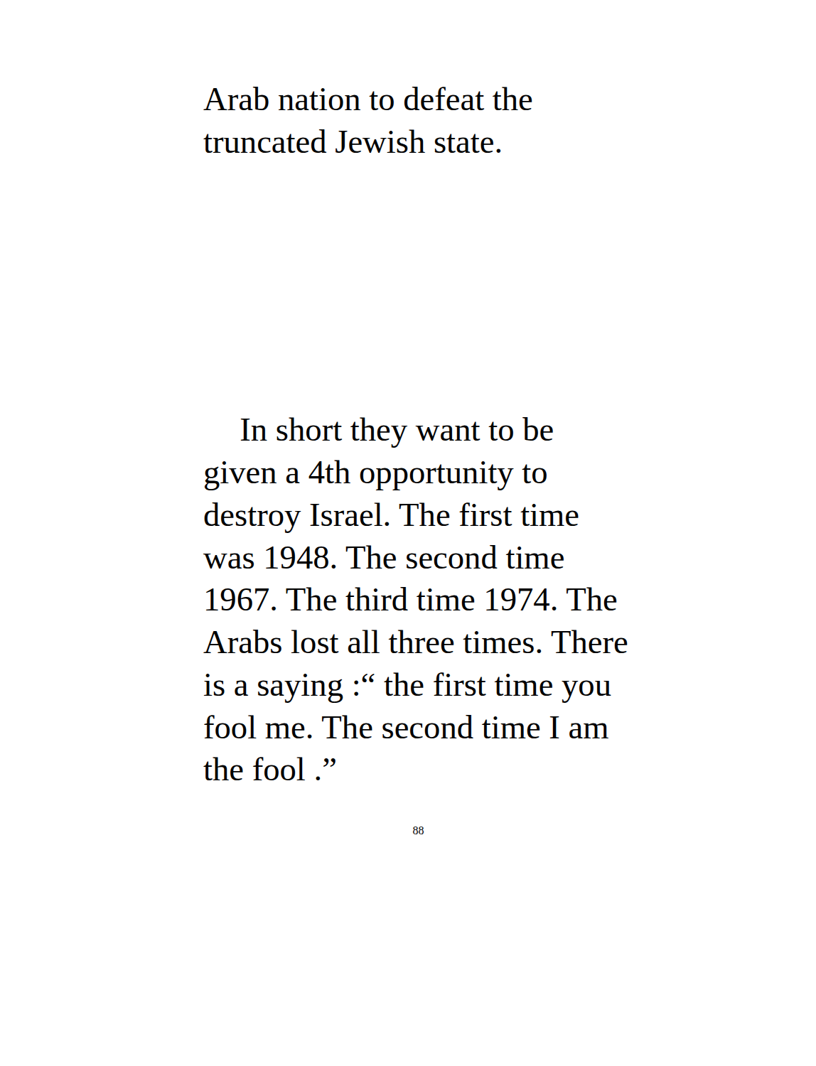Arab nation to defeat the truncated Jewish state.
In short they want to be given a 4th opportunity to destroy Israel. The first time was 1948. The second time 1967. The third time 1974. The Arabs lost all three times. There is a saying :“ the first time you fool me. The second time I am the fool .”
88